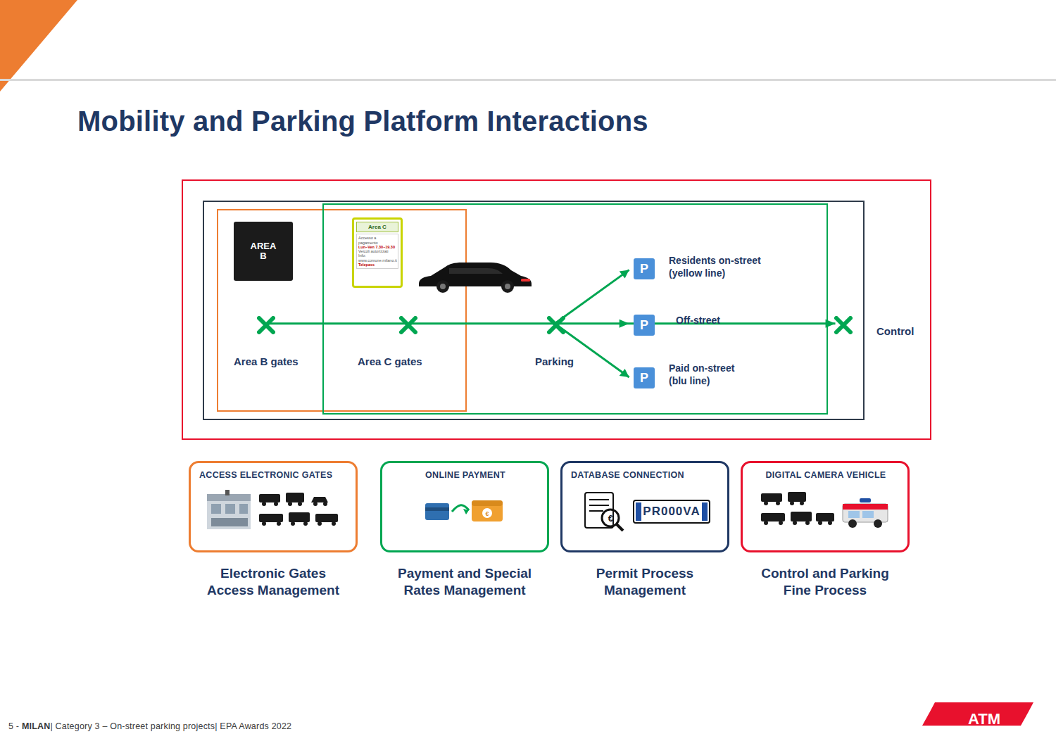Mobility and Parking Platform Interactions
AREA
B
Area C
Accesso a pagamento
Lun–Ven 7.30–19.30
Veicoli autorizzati
Info: www.comune.milano.it
Telepass
P
P
P
Residents on-street
(yellow line)
Off-street
Paid on-street
(blu line)
Area B gates
Area C gates
Parking
Control
ACCESS ELECTRONIC GATES
Electronic Gates
Access Management
ONLINE PAYMENT
€
Payment and Special
Rates Management
DATABASE CONNECTION
€
PR000VA
Permit Process
Management
DIGITAL CAMERA VEHICLE
Control and Parking
Fine Process
5 - MILAN| Category 3 – On-street parking projects| EPA Awards 2022
ATM